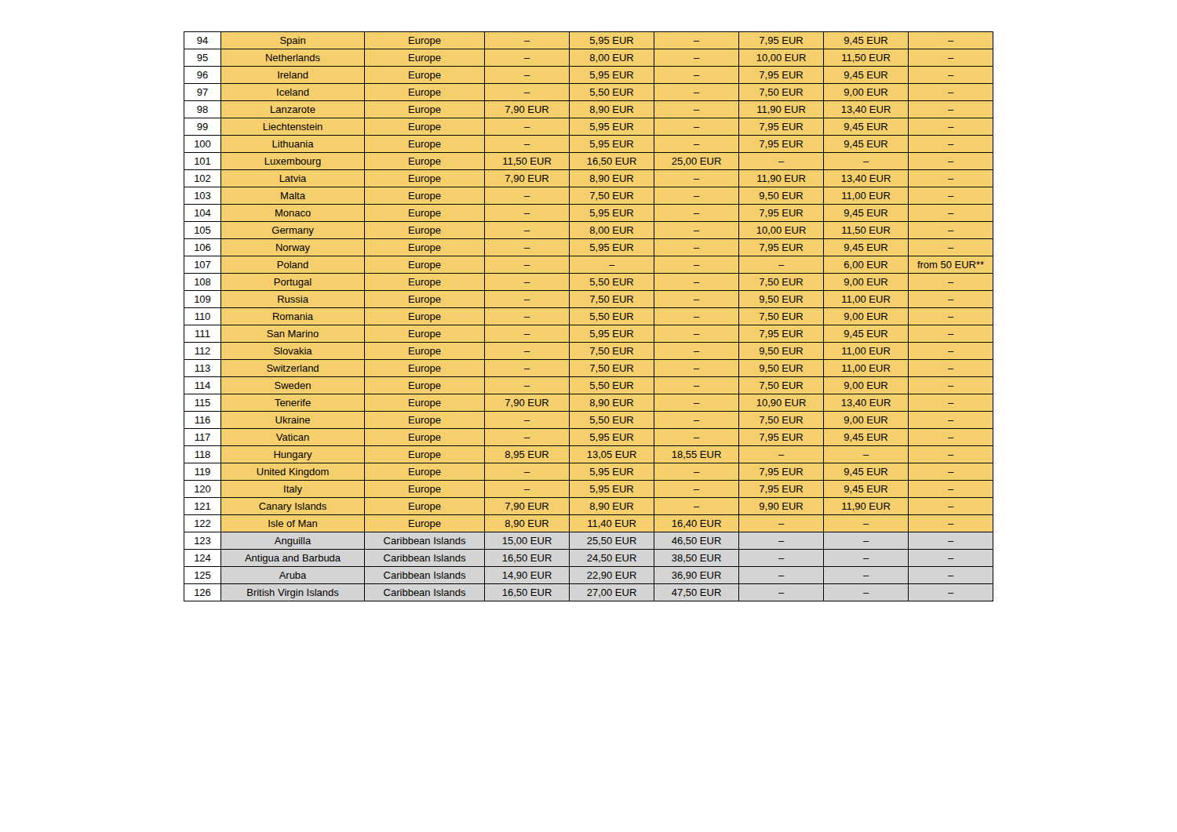| 94 | Spain | Europe | – | 5,95 EUR | – | 7,95 EUR | 9,45 EUR | – |
| 95 | Netherlands | Europe | – | 8,00 EUR | – | 10,00 EUR | 11,50 EUR | – |
| 96 | Ireland | Europe | – | 5,95 EUR | – | 7,95 EUR | 9,45 EUR | – |
| 97 | Iceland | Europe | – | 5,50 EUR | – | 7,50 EUR | 9,00 EUR | – |
| 98 | Lanzarote | Europe | 7,90 EUR | 8,90 EUR | – | 11,90 EUR | 13,40 EUR | – |
| 99 | Liechtenstein | Europe | – | 5,95 EUR | – | 7,95 EUR | 9,45 EUR | – |
| 100 | Lithuania | Europe | – | 5,95 EUR | – | 7,95 EUR | 9,45 EUR | – |
| 101 | Luxembourg | Europe | 11,50 EUR | 16,50 EUR | 25,00 EUR | – | – | – |
| 102 | Latvia | Europe | 7,90 EUR | 8,90 EUR | – | 11,90 EUR | 13,40 EUR | – |
| 103 | Malta | Europe | – | 7,50 EUR | – | 9,50 EUR | 11,00 EUR | – |
| 104 | Monaco | Europe | – | 5,95 EUR | – | 7,95 EUR | 9,45 EUR | – |
| 105 | Germany | Europe | – | 8,00 EUR | – | 10,00 EUR | 11,50 EUR | – |
| 106 | Norway | Europe | – | 5,95 EUR | – | 7,95 EUR | 9,45 EUR | – |
| 107 | Poland | Europe | – | – | – | – | 6,00 EUR | from 50 EUR** |
| 108 | Portugal | Europe | – | 5,50 EUR | – | 7,50 EUR | 9,00 EUR | – |
| 109 | Russia | Europe | – | 7,50 EUR | – | 9,50 EUR | 11,00 EUR | – |
| 110 | Romania | Europe | – | 5,50 EUR | – | 7,50 EUR | 9,00 EUR | – |
| 111 | San Marino | Europe | – | 5,95 EUR | – | 7,95 EUR | 9,45 EUR | – |
| 112 | Slovakia | Europe | – | 7,50 EUR | – | 9,50 EUR | 11,00 EUR | – |
| 113 | Switzerland | Europe | – | 7,50 EUR | – | 9,50 EUR | 11,00 EUR | – |
| 114 | Sweden | Europe | – | 5,50 EUR | – | 7,50 EUR | 9,00 EUR | – |
| 115 | Tenerife | Europe | 7,90 EUR | 8,90 EUR | – | 10,90 EUR | 13,40 EUR | – |
| 116 | Ukraine | Europe | – | 5,50 EUR | – | 7,50 EUR | 9,00 EUR | – |
| 117 | Vatican | Europe | – | 5,95 EUR | – | 7,95 EUR | 9,45 EUR | – |
| 118 | Hungary | Europe | 8,95 EUR | 13,05 EUR | 18,55 EUR | – | – | – |
| 119 | United Kingdom | Europe | – | 5,95 EUR | – | 7,95 EUR | 9,45 EUR | – |
| 120 | Italy | Europe | – | 5,95 EUR | – | 7,95 EUR | 9,45 EUR | – |
| 121 | Canary Islands | Europe | 7,90 EUR | 8,90 EUR | – | 9,90 EUR | 11,90 EUR | – |
| 122 | Isle of Man | Europe | 8,90 EUR | 11,40 EUR | 16,40 EUR | – | – | – |
| 123 | Anguilla | Caribbean Islands | 15,00 EUR | 25,50 EUR | 46,50 EUR | – | – | – |
| 124 | Antigua and Barbuda | Caribbean Islands | 16,50 EUR | 24,50 EUR | 38,50 EUR | – | – | – |
| 125 | Aruba | Caribbean Islands | 14,90 EUR | 22,90 EUR | 36,90 EUR | – | – | – |
| 126 | British Virgin Islands | Caribbean Islands | 16,50 EUR | 27,00 EUR | 47,50 EUR | – | – | – |